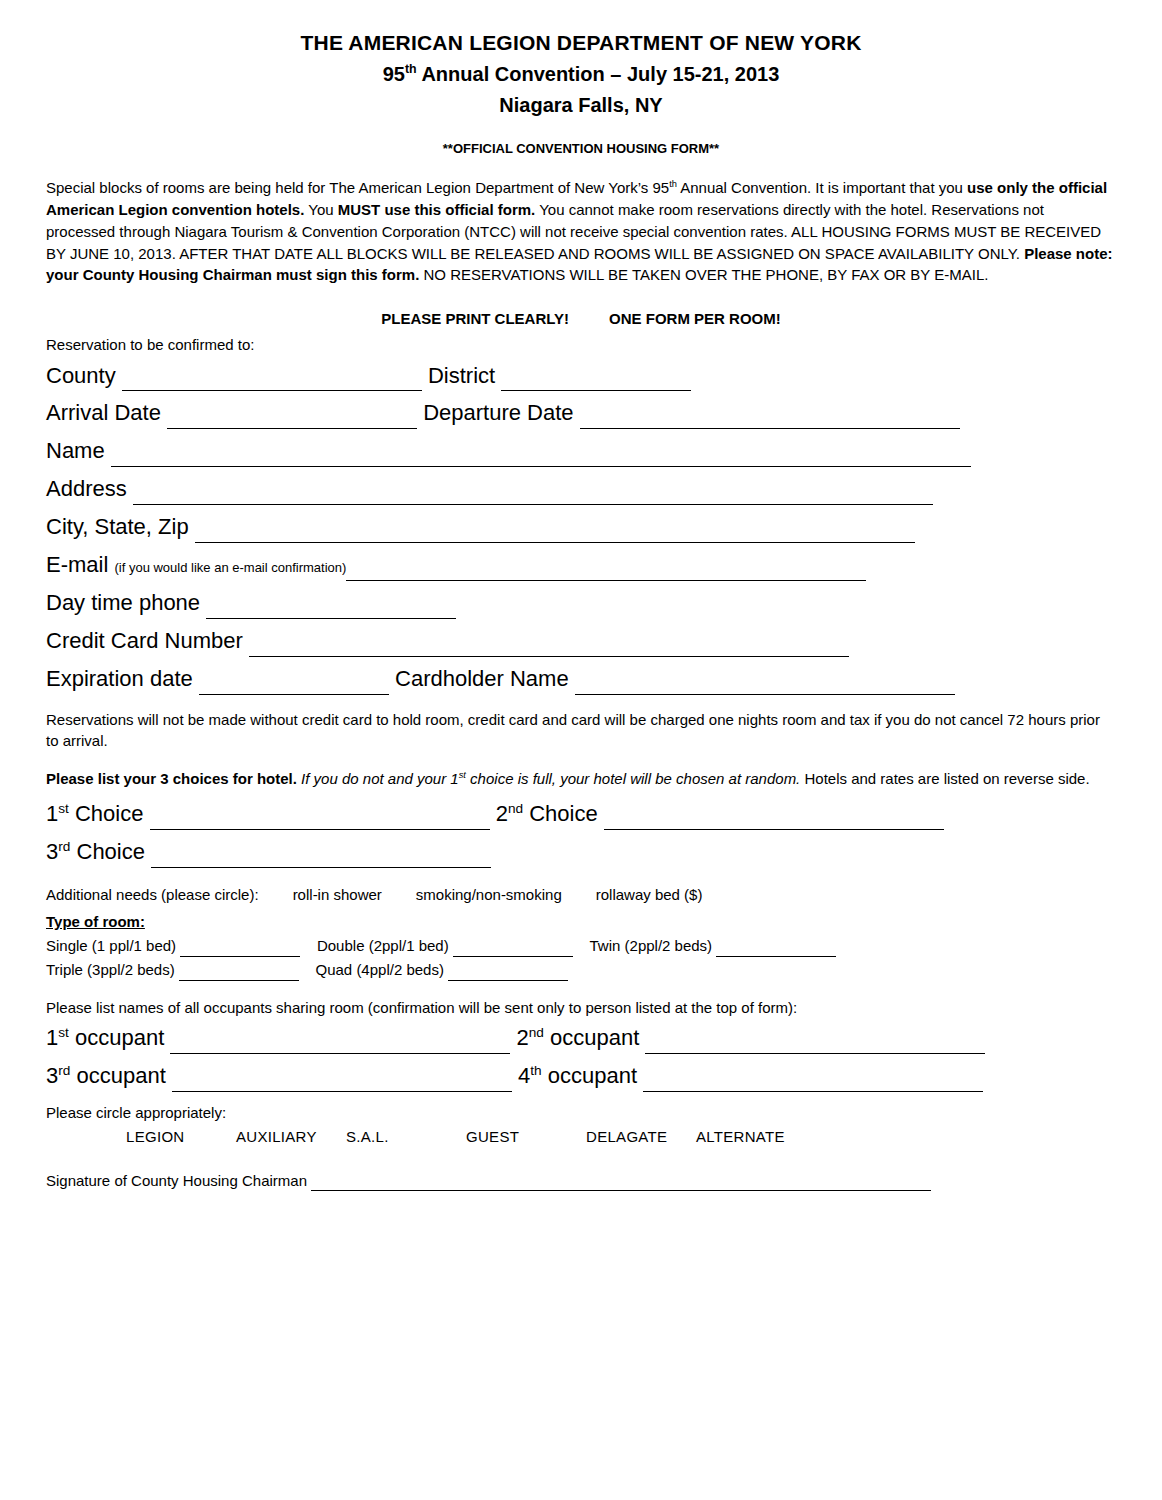THE AMERICAN LEGION DEPARTMENT OF NEW YORK
95th Annual Convention – July 15-21, 2013
Niagara Falls, NY
**OFFICIAL CONVENTION HOUSING FORM**
Special blocks of rooms are being held for The American Legion Department of New York’s 95th Annual Convention. It is important that you use only the official American Legion convention hotels. You MUST use this official form. You cannot make room reservations directly with the hotel. Reservations not processed through Niagara Tourism & Convention Corporation (NTCC) will not receive special convention rates. ALL HOUSING FORMS MUST BE RECEIVED BY JUNE 10, 2013. AFTER THAT DATE ALL BLOCKS WILL BE RELEASED AND ROOMS WILL BE ASSIGNED ON SPACE AVAILABILITY ONLY. Please note: your County Housing Chairman must sign this form. NO RESERVATIONS WILL BE TAKEN OVER THE PHONE, BY FAX OR BY E-MAIL.
PLEASE PRINT CLEARLY! ONE FORM PER ROOM!
Reservation to be confirmed to:
County District
Arrival Date Departure Date
Name
Address
City, State, Zip
E-mail (if you would like an e-mail confirmation)
Day time phone
Credit Card Number
Expiration date Cardholder Name
Reservations will not be made without credit card to hold room, credit card and card will be charged one nights room and tax if you do not cancel 72 hours prior to arrival.
Please list your 3 choices for hotel. If you do not and your 1st choice is full, your hotel will be chosen at random. Hotels and rates are listed on reverse side.
1st Choice 2nd Choice
3rd Choice
Additional needs (please circle): roll-in shower smoking/non-smoking rollaway bed ($)
Type of room:
Single (1 ppl/1 bed) Double (2ppl/1 bed) Twin (2ppl/2 beds)
Triple (3ppl/2 beds) Quad (4ppl/2 beds)
Please list names of all occupants sharing room (confirmation will be sent only to person listed at the top of form):
1st occupant 2nd occupant
3rd occupant 4th occupant
Please circle appropriately:
LEGION AUXILIARY S.A.L. GUEST DELAGATE ALTERNATE
Signature of County Housing Chairman